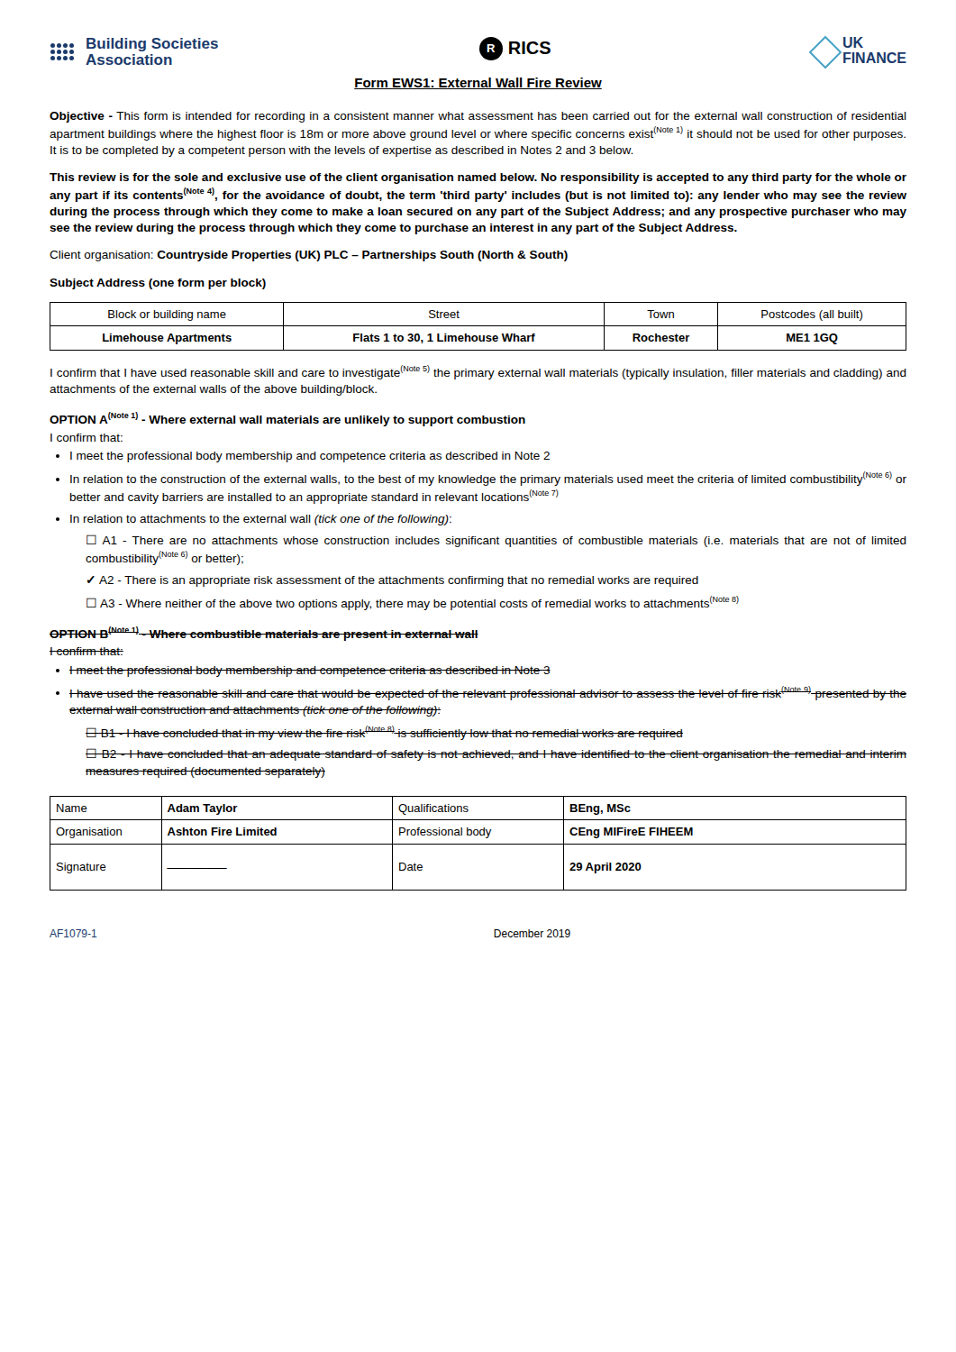Building Societies
Association
RRICS
UK
FINANCE
Form EWS1: External Wall Fire Review
Objective - This form is intended for recording in a consistent manner what assessment has been carried out for the external wall construction of residential apartment buildings where the highest floor is 18m or more above ground level or where specific concerns exist(Note 1) it should not be used for other purposes. It is to be completed by a competent person with the levels of expertise as described in Notes 2 and 3 below.
This review is for the sole and exclusive use of the client organisation named below. No responsibility is accepted to any third party for the whole or any part if its contents(Note 4), for the avoidance of doubt, the term 'third party' includes (but is not limited to): any lender who may see the review during the process through which they come to make a loan secured on any part of the Subject Address; and any prospective purchaser who may see the review during the process through which they come to purchase an interest in any part of the Subject Address.
Client organisation: Countryside Properties (UK) PLC – Partnerships South (North & South)
Subject Address (one form per block)
| Block or building name | Street | Town | Postcodes (all built) |
| --- | --- | --- | --- |
| Limehouse Apartments | Flats 1 to 30, 1 Limehouse Wharf | Rochester | ME1 1GQ |
I confirm that I have used reasonable skill and care to investigate(Note 5) the primary external wall materials (typically insulation, filler materials and cladding) and attachments of the external walls of the above building/block.
OPTION A(Note 1) - Where external wall materials are unlikely to support combustion
I confirm that:
I meet the professional body membership and competence criteria as described in Note 2
In relation to the construction of the external walls, to the best of my knowledge the primary materials used meet the criteria of limited combustibility(Note 6) or better and cavity barriers are installed to an appropriate standard in relevant locations(Note 7)
In relation to attachments to the external wall (tick one of the following):
☐ A1 - There are no attachments whose construction includes significant quantities of combustible materials (i.e. materials that are not of limited combustibility(Note 6) or better);
✓ A2 - There is an appropriate risk assessment of the attachments confirming that no remedial works are required
☐ A3 - Where neither of the above two options apply, there may be potential costs of remedial works to attachments(Note 8)
OPTION B(Note 1) - Where combustible materials are present in external wall
I confirm that:
I meet the professional body membership and competence criteria as described in Note 3
I have used the reasonable skill and care that would be expected of the relevant professional advisor to assess the level of fire risk(Note 9) presented by the external wall construction and attachments (tick one of the following):
☐ B1 - I have concluded that in my view the fire risk(Note 8) is sufficiently low that no remedial works are required
☐ B2 - I have concluded that an adequate standard of safety is not achieved, and I have identified to the client organisation the remedial and interim measures required (documented separately)
| Name | Adam Taylor | Qualifications | BEng, MSc |
| Organisation | Ashton Fire Limited | Professional body | CEng MIFireE FIHEEM |
| Signature | ——— | Date | 29 April 2020 |
AF1079-1
December 2019